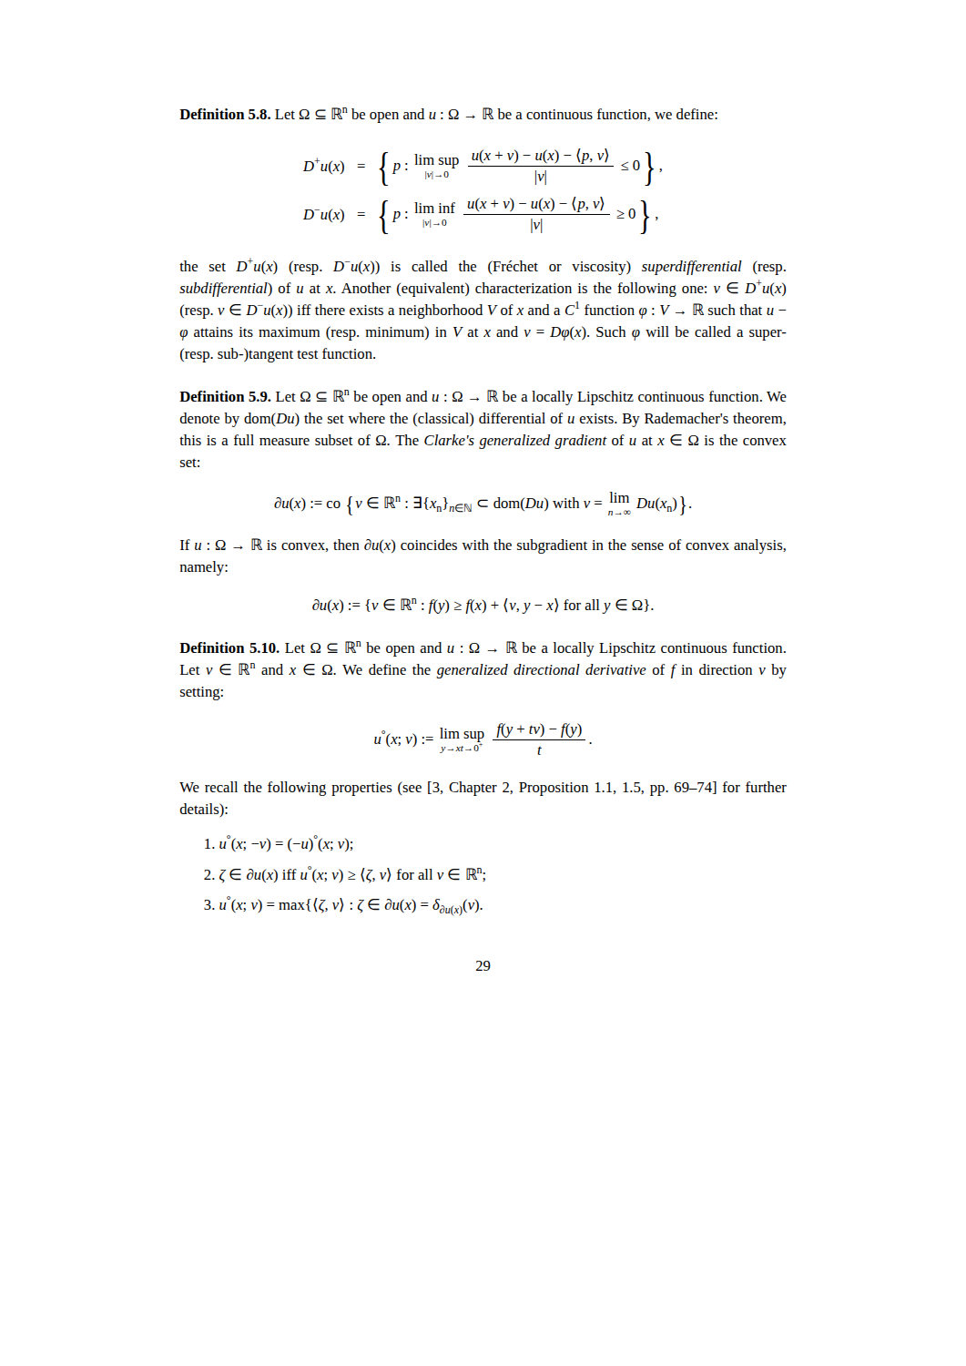Definition 5.8. Let Ω ⊆ ℝn be open and u : Ω → ℝ be a continuous function, we define:
| D + u ( x ) | = | { p : lim sup / v /→0 u ( x + v ) − u ( x ) − ⟨ p , v ⟩ / v / ≤ 0 } , |
| D − u ( x ) | = | { p : lim inf / v /→0 u ( x + v ) − u ( x ) − ⟨ p , v ⟩ / v / ≥ 0 } , |
the set D+u(x) (resp. D−u(x)) is called the (Fréchet or viscosity) superdifferential (resp. subdifferential) of u at x. Another (equivalent) characterization is the following one: v ∈ D+u(x) (resp. v ∈ D−u(x)) iff there exists a neighborhood V of x and a C1 function φ : V → ℝ such that u − φ attains its maximum (resp. minimum) in V at x and v = Dφ(x). Such φ will be called a super- (resp. sub-)tangent test function.
Definition 5.9. Let Ω ⊆ ℝn be open and u : Ω → ℝ be a locally Lipschitz continuous function. We denote by dom(Du) the set where the (classical) differential of u exists. By Rademacher's theorem, this is a full measure subset of Ω. The Clarke's generalized gradient of u at x ∈ Ω is the convex set:
∂u(x) := co {v ∈ ℝn : ∃{xn}n∈ℕ ⊂ dom(Du) with v = lim n→∞ Du(xn)}.
If u : Ω → ℝ is convex, then ∂u(x) coincides with the subgradient in the sense of convex analysis, namely:
∂u(x) := {v ∈ ℝn : f(y) ≥ f(x) + ⟨v, y − x⟩ for all y ∈ Ω}.
Definition 5.10. Let Ω ⊆ ℝn be open and u : Ω → ℝ be a locally Lipschitz continuous function. Let v ∈ ℝn and x ∈ Ω. We define the generalized directional derivative of f in direction v by setting:
u°(x; v) := lim sup y→xt→0+ f(y + tv) − f(y) t.
We recall the following properties (see [3, Chapter 2, Proposition 1.1, 1.5, pp. 69–74] for further details):
u°(x; −v) = (−u)°(x; v);
ζ ∈ ∂u(x) iff u°(x; v) ≥ ⟨ζ, v⟩ for all v ∈ ℝn;
u°(x; v) = max{⟨ζ, v⟩ : ζ ∈ ∂u(x) = δ∂u(x)(v).
29